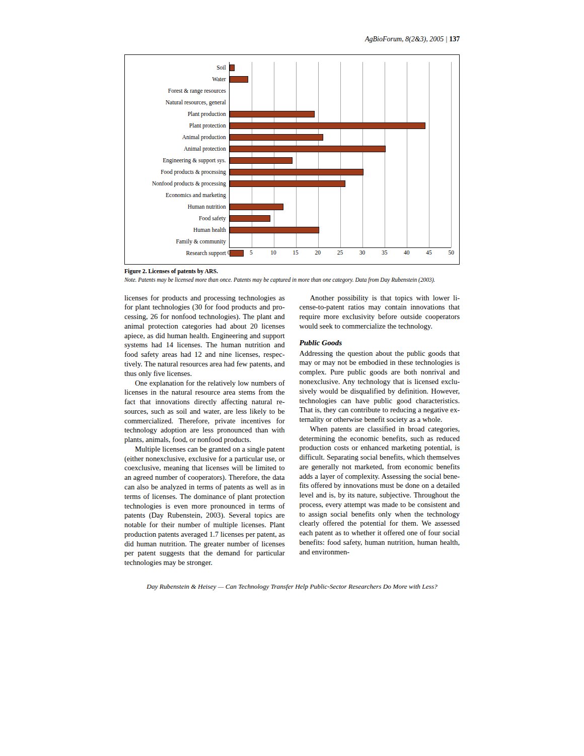AgBioForum, 8(2&3), 2005 | 137
Soil
Water
Forest & range resources
Natural resources, general
Plant production
Plant protection
Animal production
Animal protection
Engineering & support sys.
Food products & processing
Nonfood products & processing
Economics and marketing
Human nutrition
Food safety
Human health
Family & community
Research support
0 5 10 15 20 25 30 35 40 45 50
Figure 2. Licenses of patents by ARS.
Note. Patents may be licensed more than once. Patents may be captured in more than one category. Data from Day Rubenstein (2003).
licenses for products and processing technologies as for plant technologies (30 for food products and processing, 26 for nonfood technologies). The plant and animal protection categories had about 20 licenses apiece, as did human health. Engineering and support systems had 14 licenses. The human nutrition and food safety areas had 12 and nine licenses, respectively. The natural resources area had few patents, and thus only five licenses.
One explanation for the relatively low numbers of licenses in the natural resource area stems from the fact that innovations directly affecting natural resources, such as soil and water, are less likely to be commercialized. Therefore, private incentives for technology adoption are less pronounced than with plants, animals, food, or nonfood products.
Multiple licenses can be granted on a single patent (either nonexclusive, exclusive for a particular use, or coexclusive, meaning that licenses will be limited to an agreed number of cooperators). Therefore, the data can also be analyzed in terms of patents as well as in terms of licenses. The dominance of plant protection technologies is even more pronounced in terms of patents (Day Rubenstein, 2003). Several topics are notable for their number of multiple licenses. Plant production patents averaged 1.7 licenses per patent, as did human nutrition. The greater number of licenses per patent suggests that the demand for particular technologies may be stronger.
Another possibility is that topics with lower license-to-patent ratios may contain innovations that require more exclusivity before outside cooperators would seek to commercialize the technology.
Public Goods
Addressing the question about the public goods that may or may not be embodied in these technologies is complex. Pure public goods are both nonrival and nonexclusive. Any technology that is licensed exclusively would be disqualified by definition. However, technologies can have public good characteristics. That is, they can contribute to reducing a negative externality or otherwise benefit society as a whole.
When patents are classified in broad categories, determining the economic benefits, such as reduced production costs or enhanced marketing potential, is difficult. Separating social benefits, which themselves are generally not marketed, from economic benefits adds a layer of complexity. Assessing the social benefits offered by innovations must be done on a detailed level and is, by its nature, subjective. Throughout the process, every attempt was made to be consistent and to assign social benefits only when the technology clearly offered the potential for them. We assessed each patent as to whether it offered one of four social benefits: food safety, human nutrition, human health, and environmen-
Day Rubenstein & Heisey — Can Technology Transfer Help Public-Sector Researchers Do More with Less?